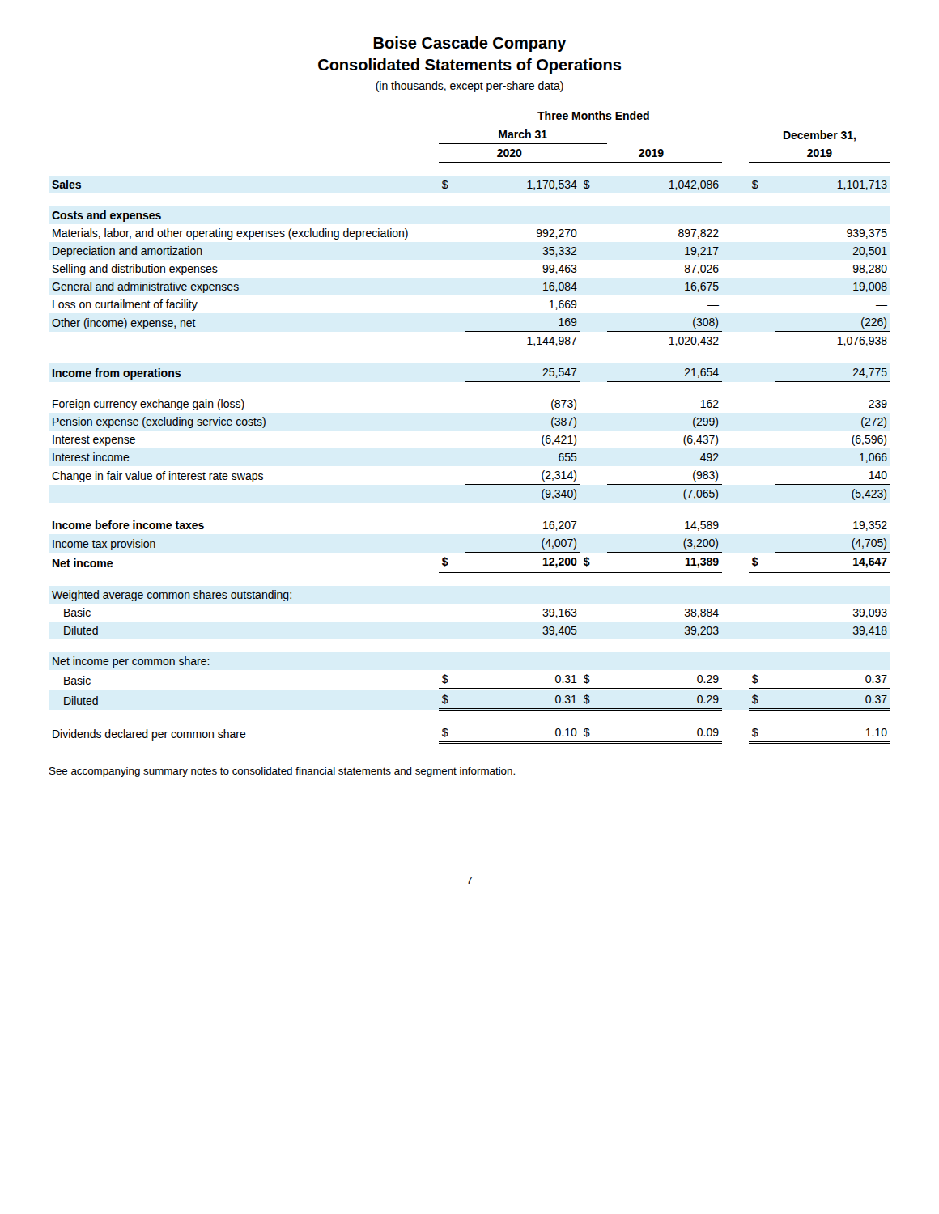Boise Cascade Company
Consolidated Statements of Operations
(in thousands, except per-share data)
| | Three Months Ended | | |
| | March 31 | | | December 31, |
| | 2020 | 2019 | | 2019 |
| Sales | $ | 1,170,534 | $ | 1,042,086 | | $ | 1,101,713 |
| Costs and expenses | | | | | | | |
| Materials, labor, and other operating expenses (excluding depreciation) | | 992,270 | | 897,822 | | | 939,375 |
| Depreciation and amortization | | 35,332 | | 19,217 | | | 20,501 |
| Selling and distribution expenses | | 99,463 | | 87,026 | | | 98,280 |
| General and administrative expenses | | 16,084 | | 16,675 | | | 19,008 |
| Loss on curtailment of facility | | 1,669 | | — | | | — |
| Other (income) expense, net | | 169 | | (308) | | | (226) |
| | | 1,144,987 | | 1,020,432 | | | 1,076,938 |
| Income from operations | | 25,547 | | 21,654 | | | 24,775 |
| Foreign currency exchange gain (loss) | | (873) | | 162 | | | 239 |
| Pension expense (excluding service costs) | | (387) | | (299) | | | (272) |
| Interest expense | | (6,421) | | (6,437) | | | (6,596) |
| Interest income | | 655 | | 492 | | | 1,066 |
| Change in fair value of interest rate swaps | | (2,314) | | (983) | | | 140 |
| | | (9,340) | | (7,065) | | | (5,423) |
| Income before income taxes | | 16,207 | | 14,589 | | | 19,352 |
| Income tax provision | | (4,007) | | (3,200) | | | (4,705) |
| Net income | $ | 12,200 | $ | 11,389 | | $ | 14,647 |
| Weighted average common shares outstanding: | | | | | | | |
| Basic | | 39,163 | | 38,884 | | | 39,093 |
| Diluted | | 39,405 | | 39,203 | | | 39,418 |
| Net income per common share: | | | | | | | |
| Basic | $ | 0.31 | $ | 0.29 | | $ | 0.37 |
| Diluted | $ | 0.31 | $ | 0.29 | | $ | 0.37 |
| Dividends declared per common share | $ | 0.10 | $ | 0.09 | | $ | 1.10 |
See accompanying summary notes to consolidated financial statements and segment information.
7